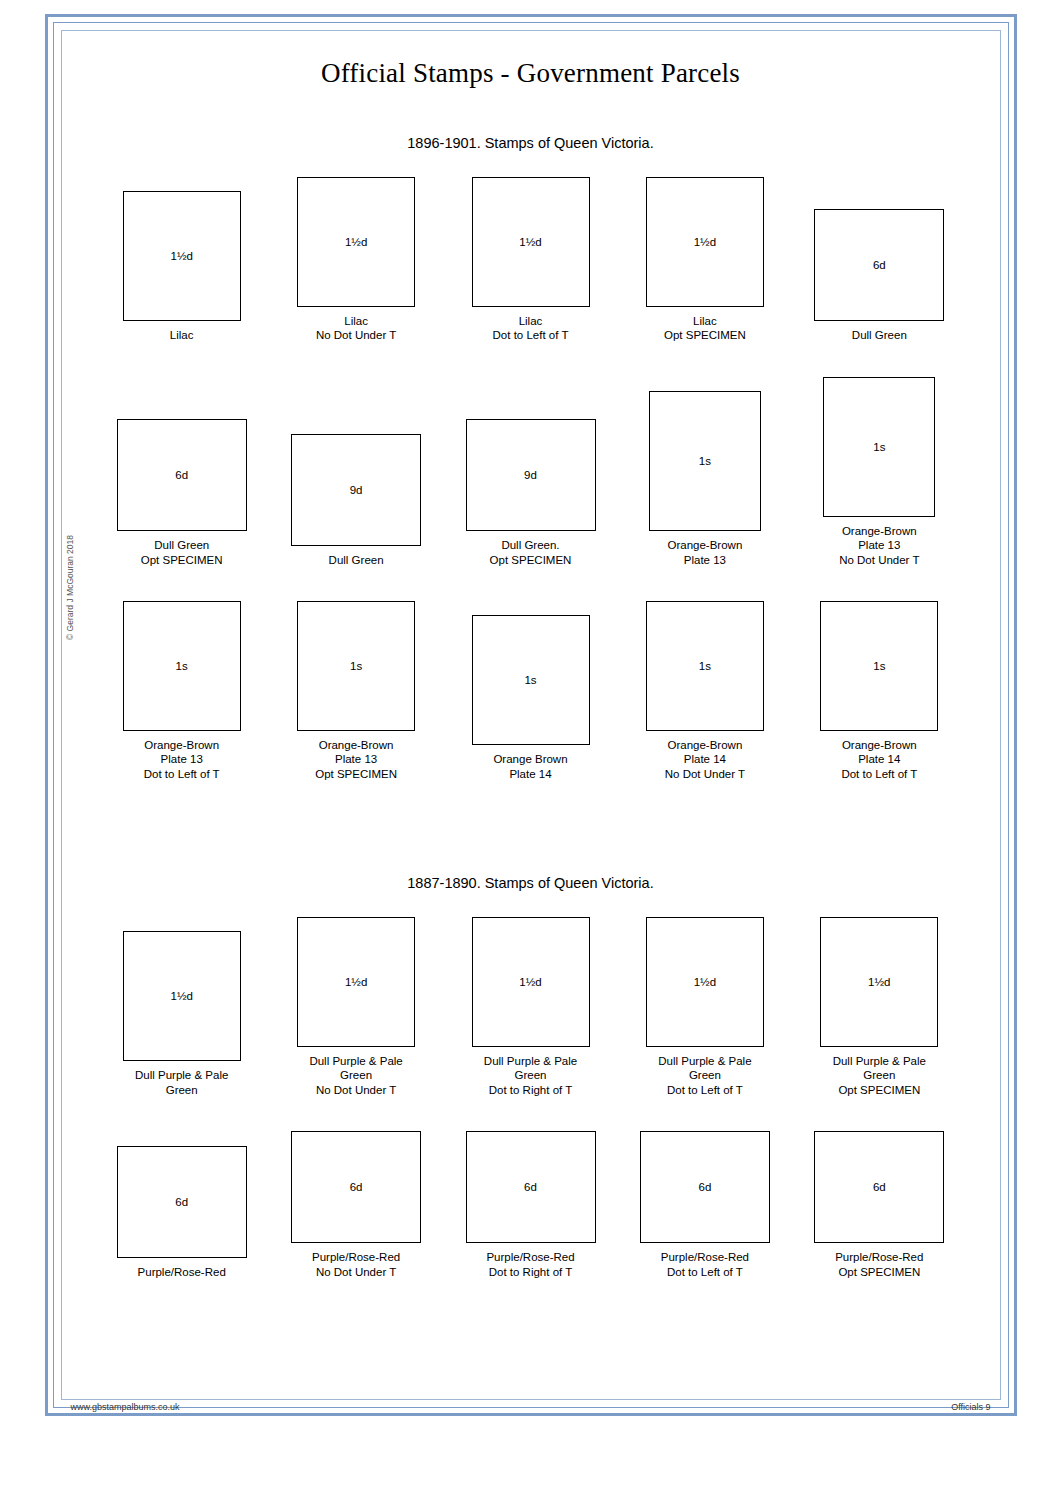© Gerard J McGouran 2018
Official Stamps - Government Parcels
1896-1901. Stamps of Queen Victoria.
1½d
Lilac
1½d
Lilac
No Dot Under T
1½d
Lilac
Dot to Left of T
1½d
Lilac
Opt SPECIMEN
6d
Dull Green
6d
Dull Green
Opt SPECIMEN
9d
Dull Green
9d
Dull Green.
Opt SPECIMEN
1s
Orange-Brown
Plate 13
1s
Orange-Brown
Plate 13
No Dot Under T
1s
Orange-Brown
Plate 13
Dot to Left of T
1s
Orange-Brown
Plate 13
Opt SPECIMEN
1s
Orange Brown
Plate 14
1s
Orange-Brown
Plate 14
No Dot Under T
1s
Orange-Brown
Plate 14
Dot to Left of T
1887-1890. Stamps of Queen Victoria.
1½d
Dull Purple & Pale
Green
1½d
Dull Purple & Pale
Green
No Dot Under T
1½d
Dull Purple & Pale
Green
Dot to Right of T
1½d
Dull Purple & Pale
Green
Dot to Left of T
1½d
Dull Purple & Pale
Green
Opt SPECIMEN
6d
Purple/Rose-Red
6d
Purple/Rose-Red
No Dot Under T
6d
Purple/Rose-Red
Dot to Right of T
6d
Purple/Rose-Red
Dot to Left of T
6d
Purple/Rose-Red
Opt SPECIMEN
www.gbstampalbums.co.uk
Officials 9